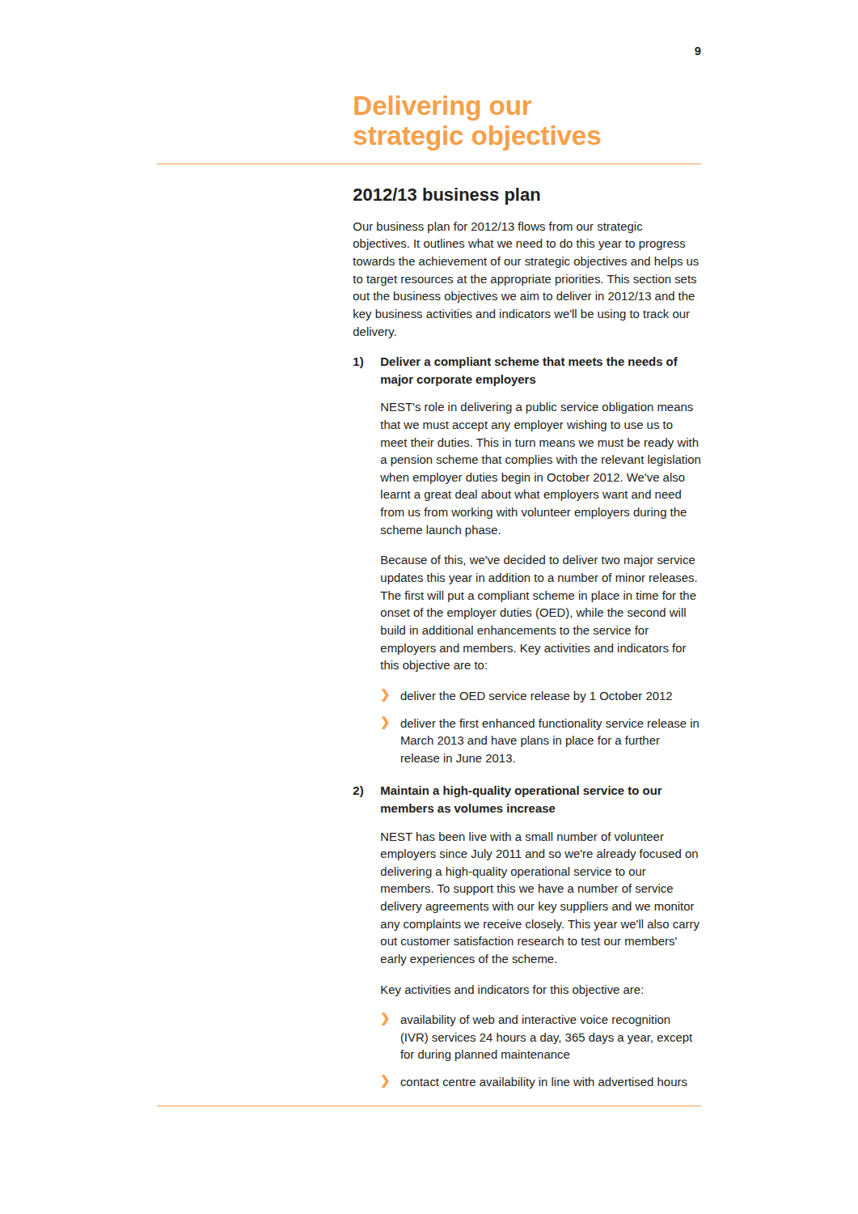9
Delivering our
strategic objectives
2012/13 business plan
Our business plan for 2012/13 flows from our strategic objectives. It outlines what we need to do this year to progress towards the achievement of our strategic objectives and helps us to target resources at the appropriate priorities. This section sets out the business objectives we aim to deliver in 2012/13 and the key business activities and indicators we'll be using to track our delivery.
Deliver a compliant scheme that meets the needs of major corporate employers
NEST's role in delivering a public service obligation means that we must accept any employer wishing to use us to meet their duties. This in turn means we must be ready with a pension scheme that complies with the relevant legislation when employer duties begin in October 2012. We've also learnt a great deal about what employers want and need from us from working with volunteer employers during the scheme launch phase.
Because of this, we've decided to deliver two major service updates this year in addition to a number of minor releases. The first will put a compliant scheme in place in time for the onset of the employer duties (OED), while the second will build in additional enhancements to the service for employers and members. Key activities and indicators for this objective are to:
deliver the OED service release by 1 October 2012
deliver the first enhanced functionality service release in March 2013 and have plans in place for a further release in June 2013.
Maintain a high-quality operational service to our members as volumes increase
NEST has been live with a small number of volunteer employers since July 2011 and so we're already focused on delivering a high-quality operational service to our members. To support this we have a number of service delivery agreements with our key suppliers and we monitor any complaints we receive closely. This year we'll also carry out customer satisfaction research to test our members' early experiences of the scheme.
Key activities and indicators for this objective are:
availability of web and interactive voice recognition (IVR) services 24 hours a day, 365 days a year, except for during planned maintenance
contact centre availability in line with advertised hours